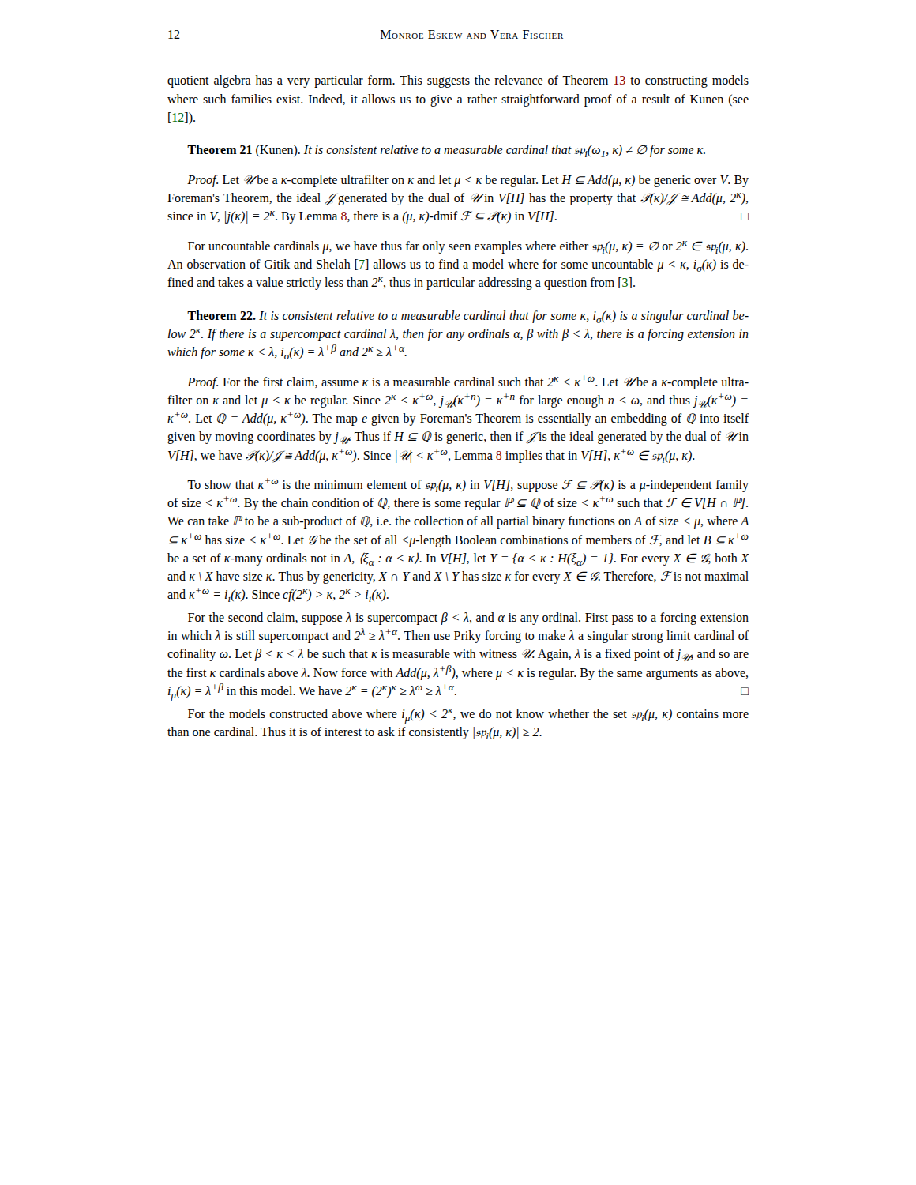12 Monroe Eskew and Vera Fischer
quotient algebra has a very particular form. This suggests the relevance of Theorem 13 to constructing models where such families exist. Indeed, it allows us to give a rather straightforward proof of a result of Kunen (see [12]).
Theorem 21 (Kunen). It is consistent relative to a measurable cardinal that 𝔰𝔭i(ω1, κ) ≠ ∅ for some κ.
Proof. Let 𝒰 be a κ-complete ultrafilter on κ and let μ < κ be regular. Let H ⊆ Add(μ, κ) be generic over V. By Foreman's Theorem, the ideal 𝒥 generated by the dual of 𝒰 in V[H] has the property that 𝒫(κ)/𝒥 ≅ Add(μ, 2κ), since in V, |j(κ)| = 2κ. By Lemma 8, there is a (μ, κ)-dmif ℱ ⊆ 𝒫(κ) in V[H]. □
For uncountable cardinals μ, we have thus far only seen examples where either 𝔰𝔭i(μ, κ) = ∅ or 2κ ∈ 𝔰𝔭i(μ, κ). An observation of Gitik and Shelah [7] allows us to find a model where for some uncountable μ < κ, iσ(κ) is defined and takes a value strictly less than 2κ, thus in particular addressing a question from [3].
Theorem 22. It is consistent relative to a measurable cardinal that for some κ, iσ(κ) is a singular cardinal below 2κ. If there is a supercompact cardinal λ, then for any ordinals α, β with β < λ, there is a forcing extension in which for some κ < λ, iσ(κ) = λ+β and 2κ ≥ λ+α.
Proof. For the first claim, assume κ is a measurable cardinal such that 2κ < κ+ω. Let 𝒰 be a κ-complete ultrafilter on κ and let μ < κ be regular. Since 2κ < κ+ω, j𝒰(κ+n) = κ+n for large enough n < ω, and thus j𝒰(κ+ω) = κ+ω. Let ℚ = Add(μ, κ+ω). The map e given by Foreman's Theorem is essentially an embedding of ℚ into itself given by moving coordinates by j𝒰. Thus if H ⊆ ℚ is generic, then if 𝒥 is the ideal generated by the dual of 𝒰 in V[H], we have 𝒫(κ)/𝒥 ≅ Add(μ, κ+ω). Since |𝒰| < κ+ω, Lemma 8 implies that in V[H], κ+ω ∈ 𝔰𝔭i(μ, κ).
To show that κ+ω is the minimum element of 𝔰𝔭i(μ, κ) in V[H], suppose ℱ ⊆ 𝒫(κ) is a μ-independent family of size < κ+ω. By the chain condition of ℚ, there is some regular ℙ ⊆ ℚ of size < κ+ω such that ℱ ∈ V[H ∩ ℙ]. We can take ℙ to be a sub-product of ℚ, i.e. the collection of all partial binary functions on A of size < μ, where A ⊆ κ+ω has size < κ+ω. Let 𝒢 be the set of all <μ-length Boolean combinations of members of ℱ, and let B ⊆ κ+ω be a set of κ-many ordinals not in A, ⟨ξα : α < κ⟩. In V[H], let Y = {α < κ : H(ξα) = 1}. For every X ∈ 𝒢, both X and κ \ X have size κ. Thus by genericity, X ∩ Y and X \ Y has size κ for every X ∈ 𝒢. Therefore, ℱ is not maximal and κ+ω = ii(κ). Since cf(2κ) > κ, 2κ > ii(κ).
For the second claim, suppose λ is supercompact β < λ, and α is any ordinal. First pass to a forcing extension in which λ is still supercompact and 2λ ≥ λ+α. Then use Priky forcing to make λ a singular strong limit cardinal of cofinality ω. Let β < κ < λ be such that κ is measurable with witness 𝒰. Again, λ is a fixed point of j𝒰, and so are the first κ cardinals above λ. Now force with Add(μ, λ+β), where μ < κ is regular. By the same arguments as above, iμ(κ) = λ+β in this model. We have 2κ = (2κ)κ ≥ λω ≥ λ+α. □
For the models constructed above where iμ(κ) < 2κ, we do not know whether the set 𝔰𝔭i(μ, κ) contains more than one cardinal. Thus it is of interest to ask if consistently |𝔰𝔭i(μ, κ)| ≥ 2.